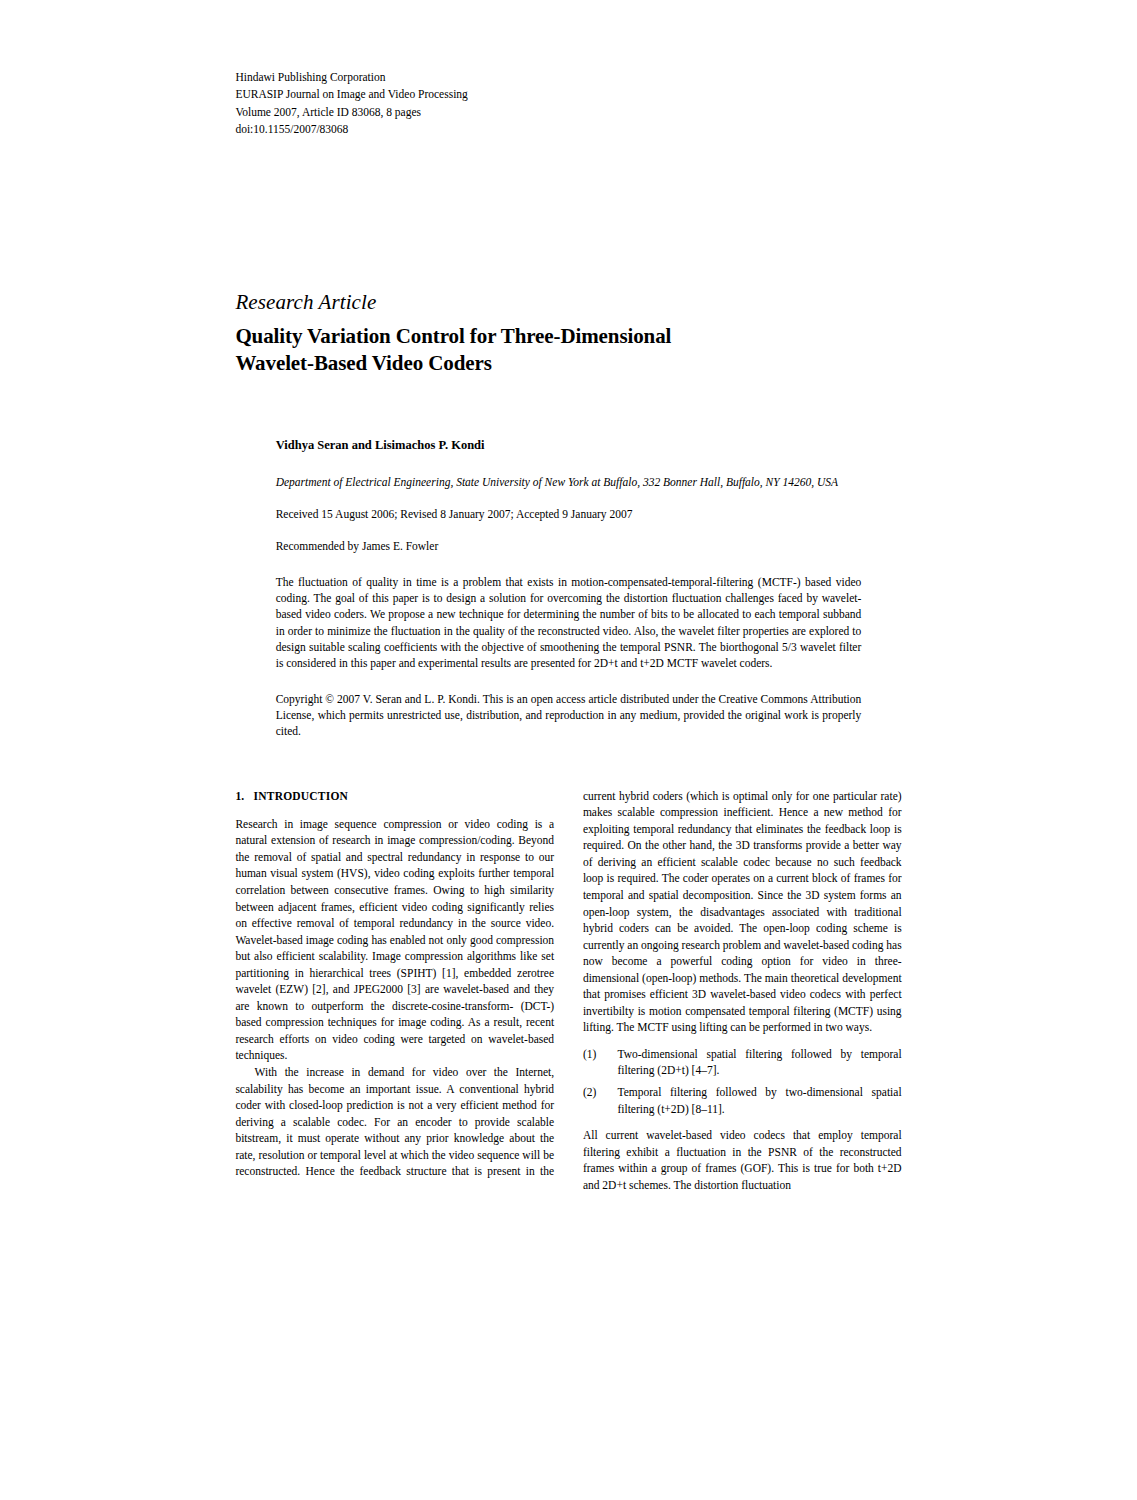Hindawi Publishing Corporation
EURASIP Journal on Image and Video Processing
Volume 2007, Article ID 83068, 8 pages
doi:10.1155/2007/83068
Research Article
Quality Variation Control for Three-Dimensional
Wavelet-Based Video Coders
Vidhya Seran and Lisimachos P. Kondi
Department of Electrical Engineering, State University of New York at Buffalo, 332 Bonner Hall, Buffalo, NY 14260, USA
Received 15 August 2006; Revised 8 January 2007; Accepted 9 January 2007
Recommended by James E. Fowler
The fluctuation of quality in time is a problem that exists in motion-compensated-temporal-filtering (MCTF-) based video coding. The goal of this paper is to design a solution for overcoming the distortion fluctuation challenges faced by wavelet-based video coders. We propose a new technique for determining the number of bits to be allocated to each temporal subband in order to minimize the fluctuation in the quality of the reconstructed video. Also, the wavelet filter properties are explored to design suitable scaling coefficients with the objective of smoothening the temporal PSNR. The biorthogonal 5/3 wavelet filter is considered in this paper and experimental results are presented for 2D+t and t+2D MCTF wavelet coders.
Copyright © 2007 V. Seran and L. P. Kondi. This is an open access article distributed under the Creative Commons Attribution License, which permits unrestricted use, distribution, and reproduction in any medium, provided the original work is properly cited.
1. INTRODUCTION
Research in image sequence compression or video coding is a natural extension of research in image compression/coding. Beyond the removal of spatial and spectral redundancy in response to our human visual system (HVS), video coding exploits further temporal correlation between consecutive frames. Owing to high similarity between adjacent frames, efficient video coding significantly relies on effective removal of temporal redundancy in the source video. Wavelet-based image coding has enabled not only good compression but also efficient scalability. Image compression algorithms like set partitioning in hierarchical trees (SPIHT) [1], embedded zerotree wavelet (EZW) [2], and JPEG2000 [3] are wavelet-based and they are known to outperform the discrete-cosine-transform- (DCT-) based compression techniques for image coding. As a result, recent research efforts on video coding were targeted on wavelet-based techniques.
With the increase in demand for video over the Internet, scalability has become an important issue. A conventional hybrid coder with closed-loop prediction is not a very efficient method for deriving a scalable codec. For an encoder to provide scalable bitstream, it must operate without any prior knowledge about the rate, resolution or temporal level at which the video sequence will be reconstructed. Hence the feedback structure that is present in the current hybrid coders (which is optimal only for one particular rate) makes scalable compression inefficient. Hence a new method for exploiting temporal redundancy that eliminates the feedback loop is required. On the other hand, the 3D transforms provide a better way of deriving an efficient scalable codec because no such feedback loop is required. The coder operates on a current block of frames for temporal and spatial decomposition. Since the 3D system forms an open-loop system, the disadvantages associated with traditional hybrid coders can be avoided. The open-loop coding scheme is currently an ongoing research problem and wavelet-based coding has now become a powerful coding option for video in three-dimensional (open-loop) methods. The main theoretical development that promises efficient 3D wavelet-based video codecs with perfect invertibilty is motion compensated temporal filtering (MCTF) using lifting. The MCTF using lifting can be performed in two ways.
Two-dimensional spatial filtering followed by temporal filtering (2D+t) [4–7].
Temporal filtering followed by two-dimensional spatial filtering (t+2D) [8–11].
All current wavelet-based video codecs that employ temporal filtering exhibit a fluctuation in the PSNR of the reconstructed frames within a group of frames (GOF). This is true for both t+2D and 2D+t schemes. The distortion fluctuation